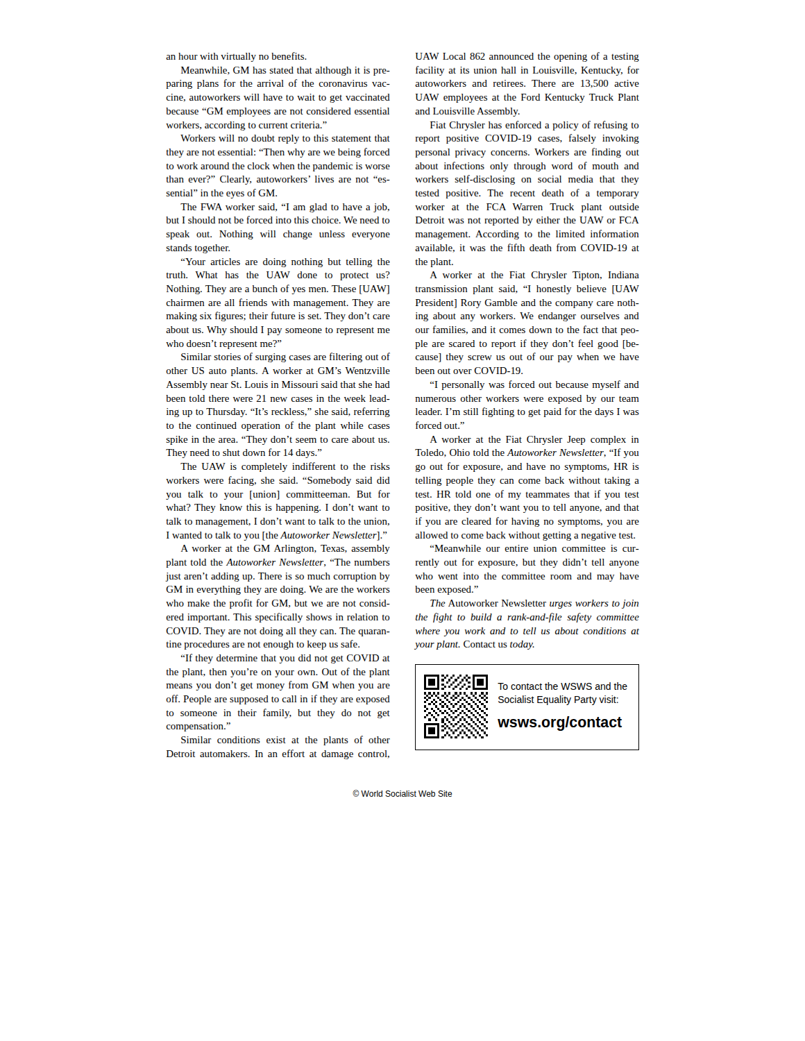an hour with virtually no benefits.
Meanwhile, GM has stated that although it is preparing plans for the arrival of the coronavirus vaccine, autoworkers will have to wait to get vaccinated because “GM employees are not considered essential workers, according to current criteria.”
Workers will no doubt reply to this statement that they are not essential: “Then why are we being forced to work around the clock when the pandemic is worse than ever?” Clearly, autoworkers’ lives are not “essential” in the eyes of GM.
The FWA worker said, “I am glad to have a job, but I should not be forced into this choice. We need to speak out. Nothing will change unless everyone stands together.
“Your articles are doing nothing but telling the truth. What has the UAW done to protect us? Nothing. They are a bunch of yes men. These [UAW] chairmen are all friends with management. They are making six figures; their future is set. They don’t care about us. Why should I pay someone to represent me who doesn’t represent me?”
Similar stories of surging cases are filtering out of other US auto plants. A worker at GM’s Wentzville Assembly near St. Louis in Missouri said that she had been told there were 21 new cases in the week leading up to Thursday. “It’s reckless,” she said, referring to the continued operation of the plant while cases spike in the area. “They don’t seem to care about us. They need to shut down for 14 days.”
The UAW is completely indifferent to the risks workers were facing, she said. “Somebody said did you talk to your [union] committeeman. But for what? They know this is happening. I don’t want to talk to management, I don’t want to talk to the union, I wanted to talk to you [the Autoworker Newsletter].”
A worker at the GM Arlington, Texas, assembly plant told the Autoworker Newsletter, “The numbers just aren’t adding up. There is so much corruption by GM in everything they are doing. We are the workers who make the profit for GM, but we are not considered important. This specifically shows in relation to COVID. They are not doing all they can. The quarantine procedures are not enough to keep us safe.
“If they determine that you did not get COVID at the plant, then you’re on your own. Out of the plant means you don’t get money from GM when you are off. People are supposed to call in if they are exposed to someone in their family, but they do not get compensation.”
Similar conditions exist at the plants of other Detroit automakers. In an effort at damage control, UAW Local 862 announced the opening of a testing facility at its union hall in Louisville, Kentucky, for autoworkers and retirees. There are 13,500 active UAW employees at the Ford Kentucky Truck Plant and Louisville Assembly.
Fiat Chrysler has enforced a policy of refusing to report positive COVID-19 cases, falsely invoking personal privacy concerns. Workers are finding out about infections only through word of mouth and workers self-disclosing on social media that they tested positive. The recent death of a temporary worker at the FCA Warren Truck plant outside Detroit was not reported by either the UAW or FCA management. According to the limited information available, it was the fifth death from COVID-19 at the plant.
A worker at the Fiat Chrysler Tipton, Indiana transmission plant said, “I honestly believe [UAW President] Rory Gamble and the company care nothing about any workers. We endanger ourselves and our families, and it comes down to the fact that people are scared to report if they don’t feel good [because] they screw us out of our pay when we have been out over COVID-19.
“I personally was forced out because myself and numerous other workers were exposed by our team leader. I’m still fighting to get paid for the days I was forced out.”
A worker at the Fiat Chrysler Jeep complex in Toledo, Ohio told the Autoworker Newsletter, “If you go out for exposure, and have no symptoms, HR is telling people they can come back without taking a test. HR told one of my teammates that if you test positive, they don’t want you to tell anyone, and that if you are cleared for having no symptoms, you are allowed to come back without getting a negative test.
“Meanwhile our entire union committee is currently out for exposure, but they didn’t tell anyone who went into the committee room and may have been exposed.”
The Autoworker Newsletter urges workers to join the fight to build a rank-and-file safety committee where you work and to tell us about conditions at your plant. Contact us today.
To contact the WSWS and the
Socialist Equality Party visit: wsws.org/contact
© World Socialist Web Site